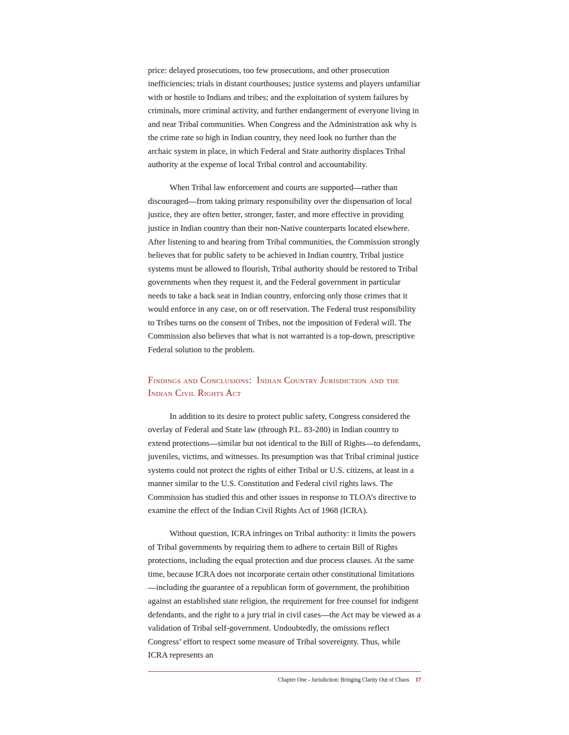price: delayed prosecutions, too few prosecutions, and other prosecution inefficiencies; trials in distant courthouses; justice systems and players unfamiliar with or hostile to Indians and tribes; and the exploitation of system failures by criminals, more criminal activity, and further endangerment of everyone living in and near Tribal communities. When Congress and the Administration ask why is the crime rate so high in Indian country, they need look no further than the archaic system in place, in which Federal and State authority displaces Tribal authority at the expense of local Tribal control and accountability.
When Tribal law enforcement and courts are supported—rather than discouraged—from taking primary responsibility over the dispensation of local justice, they are often better, stronger, faster, and more effective in providing justice in Indian country than their non-Native counterparts located elsewhere. After listening to and hearing from Tribal communities, the Commission strongly believes that for public safety to be achieved in Indian country, Tribal justice systems must be allowed to flourish, Tribal authority should be restored to Tribal governments when they request it, and the Federal government in particular needs to take a back seat in Indian country, enforcing only those crimes that it would enforce in any case, on or off reservation. The Federal trust responsibility to Tribes turns on the consent of Tribes, not the imposition of Federal will. The Commission also believes that what is not warranted is a top-down, prescriptive Federal solution to the problem.
Findings and Conclusions: Indian Country Jurisdiction and the Indian Civil Rights Act
In addition to its desire to protect public safety, Congress considered the overlay of Federal and State law (through P.L. 83-280) in Indian country to extend protections—similar but not identical to the Bill of Rights—to defendants, juveniles, victims, and witnesses. Its presumption was that Tribal criminal justice systems could not protect the rights of either Tribal or U.S. citizens, at least in a manner similar to the U.S. Constitution and Federal civil rights laws. The Commission has studied this and other issues in response to TLOA’s directive to examine the effect of the Indian Civil Rights Act of 1968 (ICRA).
Without question, ICRA infringes on Tribal authority: it limits the powers of Tribal governments by requiring them to adhere to certain Bill of Rights protections, including the equal protection and due process clauses. At the same time, because ICRA does not incorporate certain other constitutional limitations—including the guarantee of a republican form of government, the prohibition against an established state religion, the requirement for free counsel for indigent defendants, and the right to a jury trial in civil cases—the Act may be viewed as a validation of Tribal self-government. Undoubtedly, the omissions reflect Congress’ effort to respect some measure of Tribal sovereignty. Thus, while ICRA represents an
Chapter One - Jurisdiction: Bringing Clarity Out of Chaos17